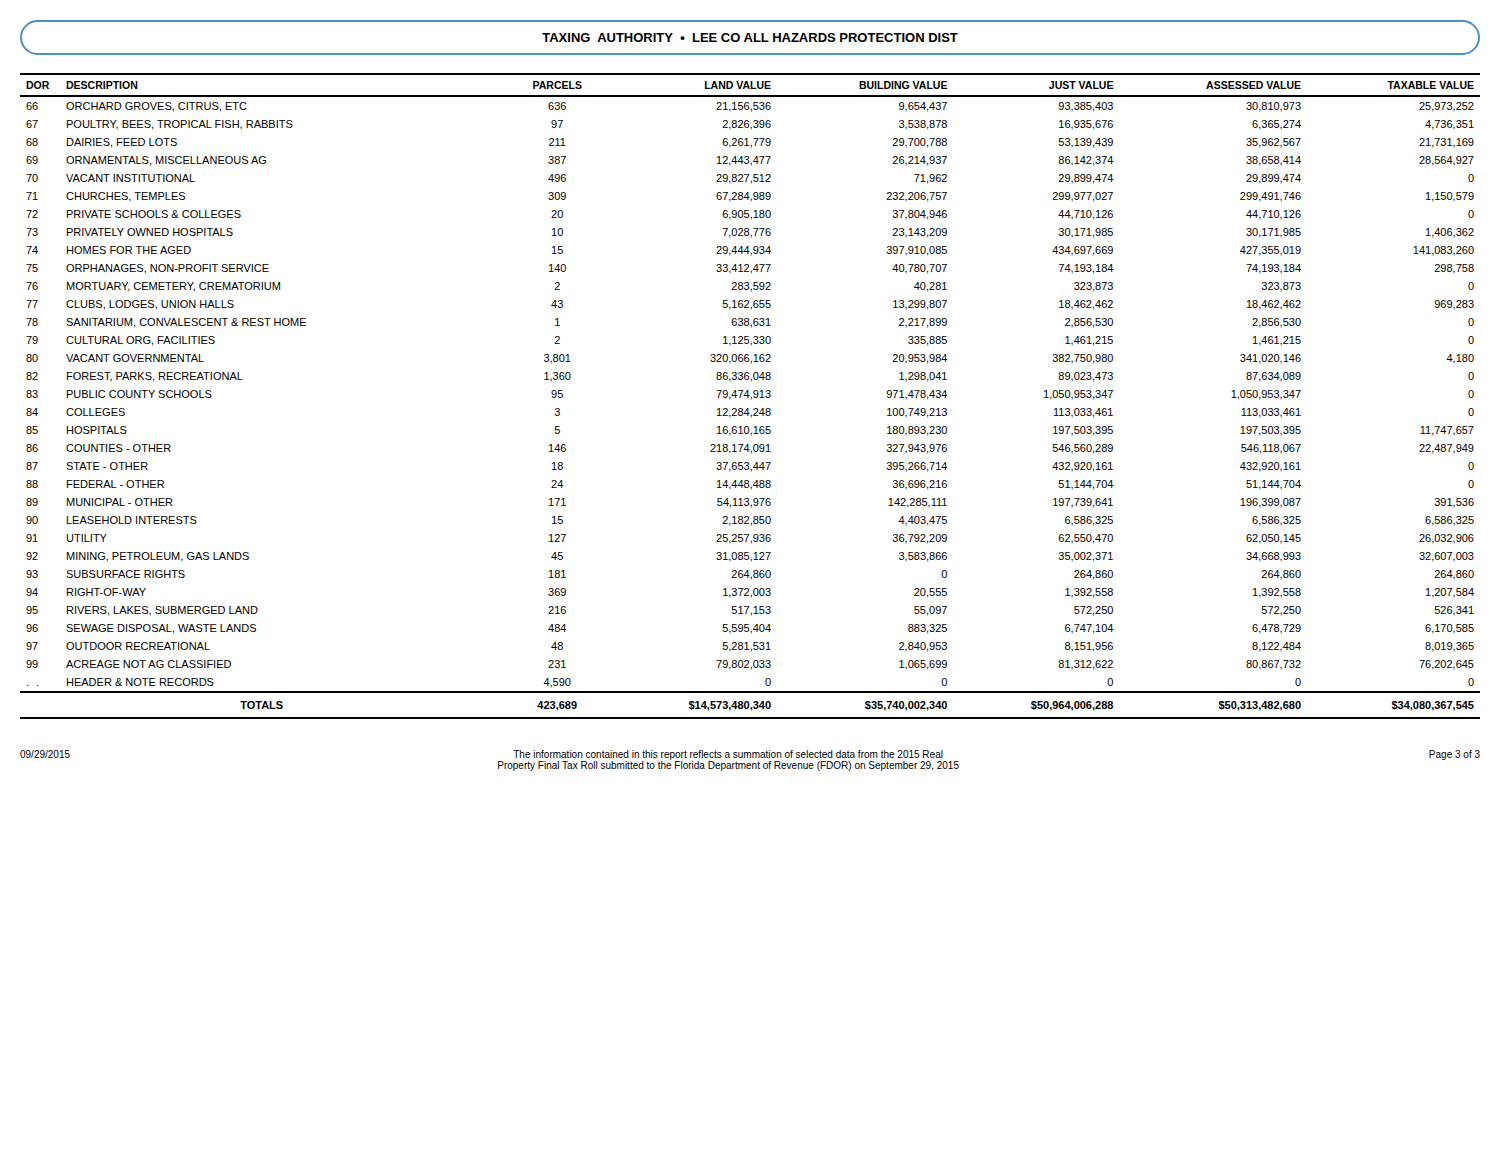TAXING AUTHORITY • LEE CO ALL HAZARDS PROTECTION DIST
| DOR | DESCRIPTION | PARCELS | LAND VALUE | BUILDING VALUE | JUST VALUE | ASSESSED VALUE | TAXABLE VALUE |
| --- | --- | --- | --- | --- | --- | --- | --- |
| 66 | ORCHARD GROVES, CITRUS, ETC | 636 | 21,156,536 | 9,654,437 | 93,385,403 | 30,810,973 | 25,973,252 |
| 67 | POULTRY, BEES, TROPICAL FISH, RABBITS | 97 | 2,826,396 | 3,538,878 | 16,935,676 | 6,365,274 | 4,736,351 |
| 68 | DAIRIES, FEED LOTS | 211 | 6,261,779 | 29,700,788 | 53,139,439 | 35,962,567 | 21,731,169 |
| 69 | ORNAMENTALS, MISCELLANEOUS AG | 387 | 12,443,477 | 26,214,937 | 86,142,374 | 38,658,414 | 28,564,927 |
| 70 | VACANT INSTITUTIONAL | 496 | 29,827,512 | 71,962 | 29,899,474 | 29,899,474 | 0 |
| 71 | CHURCHES, TEMPLES | 309 | 67,284,989 | 232,206,757 | 299,977,027 | 299,491,746 | 1,150,579 |
| 72 | PRIVATE SCHOOLS & COLLEGES | 20 | 6,905,180 | 37,804,946 | 44,710,126 | 44,710,126 | 0 |
| 73 | PRIVATELY OWNED HOSPITALS | 10 | 7,028,776 | 23,143,209 | 30,171,985 | 30,171,985 | 1,406,362 |
| 74 | HOMES FOR THE AGED | 15 | 29,444,934 | 397,910,085 | 434,697,669 | 427,355,019 | 141,083,260 |
| 75 | ORPHANAGES, NON-PROFIT SERVICE | 140 | 33,412,477 | 40,780,707 | 74,193,184 | 74,193,184 | 298,758 |
| 76 | MORTUARY, CEMETERY, CREMATORIUM | 2 | 283,592 | 40,281 | 323,873 | 323,873 | 0 |
| 77 | CLUBS, LODGES, UNION HALLS | 43 | 5,162,655 | 13,299,807 | 18,462,462 | 18,462,462 | 969,283 |
| 78 | SANITARIUM, CONVALESCENT & REST HOME | 1 | 638,631 | 2,217,899 | 2,856,530 | 2,856,530 | 0 |
| 79 | CULTURAL ORG, FACILITIES | 2 | 1,125,330 | 335,885 | 1,461,215 | 1,461,215 | 0 |
| 80 | VACANT GOVERNMENTAL | 3,801 | 320,066,162 | 20,953,984 | 382,750,980 | 341,020,146 | 4,180 |
| 82 | FOREST, PARKS, RECREATIONAL | 1,360 | 86,336,048 | 1,298,041 | 89,023,473 | 87,634,089 | 0 |
| 83 | PUBLIC COUNTY SCHOOLS | 95 | 79,474,913 | 971,478,434 | 1,050,953,347 | 1,050,953,347 | 0 |
| 84 | COLLEGES | 3 | 12,284,248 | 100,749,213 | 113,033,461 | 113,033,461 | 0 |
| 85 | HOSPITALS | 5 | 16,610,165 | 180,893,230 | 197,503,395 | 197,503,395 | 11,747,657 |
| 86 | COUNTIES - OTHER | 146 | 218,174,091 | 327,943,976 | 546,560,289 | 546,118,067 | 22,487,949 |
| 87 | STATE - OTHER | 18 | 37,653,447 | 395,266,714 | 432,920,161 | 432,920,161 | 0 |
| 88 | FEDERAL - OTHER | 24 | 14,448,488 | 36,696,216 | 51,144,704 | 51,144,704 | 0 |
| 89 | MUNICIPAL - OTHER | 171 | 54,113,976 | 142,285,111 | 197,739,641 | 196,399,087 | 391,536 |
| 90 | LEASEHOLD INTERESTS | 15 | 2,182,850 | 4,403,475 | 6,586,325 | 6,586,325 | 6,586,325 |
| 91 | UTILITY | 127 | 25,257,936 | 36,792,209 | 62,550,470 | 62,050,145 | 26,032,906 |
| 92 | MINING, PETROLEUM, GAS LANDS | 45 | 31,085,127 | 3,583,866 | 35,002,371 | 34,668,993 | 32,607,003 |
| 93 | SUBSURFACE RIGHTS | 181 | 264,860 | 0 | 264,860 | 264,860 | 264,860 |
| 94 | RIGHT-OF-WAY | 369 | 1,372,003 | 20,555 | 1,392,558 | 1,392,558 | 1,207,584 |
| 95 | RIVERS, LAKES, SUBMERGED LAND | 216 | 517,153 | 55,097 | 572,250 | 572,250 | 526,341 |
| 96 | SEWAGE DISPOSAL, WASTE LANDS | 484 | 5,595,404 | 883,325 | 6,747,104 | 6,478,729 | 6,170,585 |
| 97 | OUTDOOR RECREATIONAL | 48 | 5,281,531 | 2,840,953 | 8,151,956 | 8,122,484 | 8,019,365 |
| 99 | ACREAGE NOT AG CLASSIFIED | 231 | 79,802,033 | 1,065,699 | 81,312,622 | 80,867,732 | 76,202,645 |
| . . | HEADER & NOTE RECORDS | 4,590 | 0 | 0 | 0 | 0 | 0 |
| TOTALS | 423,689 | $14,573,480,340 | $35,740,002,340 | $50,964,006,288 | $50,313,482,680 | $34,080,367,545 |
09/29/2015
The information contained in this report reflects a summation of selected data from the 2015 Real
Property Final Tax Roll submitted to the Florida Department of Revenue (FDOR) on September 29, 2015
Page 3 of 3